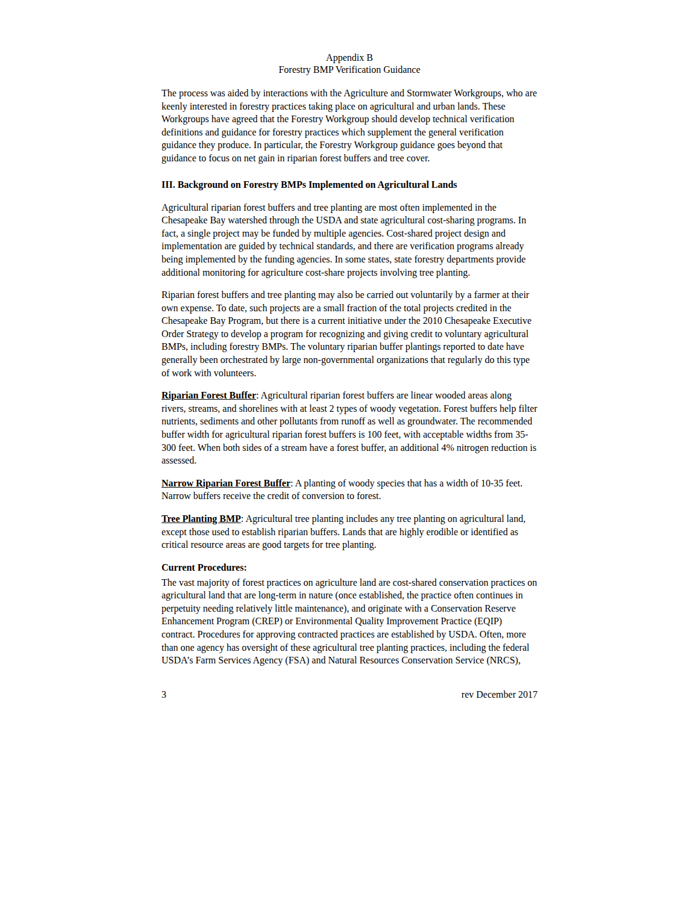Appendix B Forestry BMP Verification Guidance
The process was aided by interactions with the Agriculture and Stormwater Workgroups, who are keenly interested in forestry practices taking place on agricultural and urban lands. These Workgroups have agreed that the Forestry Workgroup should develop technical verification definitions and guidance for forestry practices which supplement the general verification guidance they produce. In particular, the Forestry Workgroup guidance goes beyond that guidance to focus on net gain in riparian forest buffers and tree cover.
III. Background on Forestry BMPs Implemented on Agricultural Lands
Agricultural riparian forest buffers and tree planting are most often implemented in the Chesapeake Bay watershed through the USDA and state agricultural cost-sharing programs. In fact, a single project may be funded by multiple agencies. Cost-shared project design and implementation are guided by technical standards, and there are verification programs already being implemented by the funding agencies. In some states, state forestry departments provide additional monitoring for agriculture cost-share projects involving tree planting.
Riparian forest buffers and tree planting may also be carried out voluntarily by a farmer at their own expense. To date, such projects are a small fraction of the total projects credited in the Chesapeake Bay Program, but there is a current initiative under the 2010 Chesapeake Executive Order Strategy to develop a program for recognizing and giving credit to voluntary agricultural BMPs, including forestry BMPs. The voluntary riparian buffer plantings reported to date have generally been orchestrated by large non-governmental organizations that regularly do this type of work with volunteers.
Riparian Forest Buffer: Agricultural riparian forest buffers are linear wooded areas along rivers, streams, and shorelines with at least 2 types of woody vegetation. Forest buffers help filter nutrients, sediments and other pollutants from runoff as well as groundwater. The recommended buffer width for agricultural riparian forest buffers is 100 feet, with acceptable widths from 35-300 feet. When both sides of a stream have a forest buffer, an additional 4% nitrogen reduction is assessed.
Narrow Riparian Forest Buffer: A planting of woody species that has a width of 10-35 feet. Narrow buffers receive the credit of conversion to forest.
Tree Planting BMP: Agricultural tree planting includes any tree planting on agricultural land, except those used to establish riparian buffers. Lands that are highly erodible or identified as critical resource areas are good targets for tree planting.
Current Procedures:
The vast majority of forest practices on agriculture land are cost-shared conservation practices on agricultural land that are long-term in nature (once established, the practice often continues in perpetuity needing relatively little maintenance), and originate with a Conservation Reserve Enhancement Program (CREP) or Environmental Quality Improvement Practice (EQIP) contract. Procedures for approving contracted practices are established by USDA. Often, more than one agency has oversight of these agricultural tree planting practices, including the federal USDA’s Farm Services Agency (FSA) and Natural Resources Conservation Service (NRCS),
3 rev December 2017